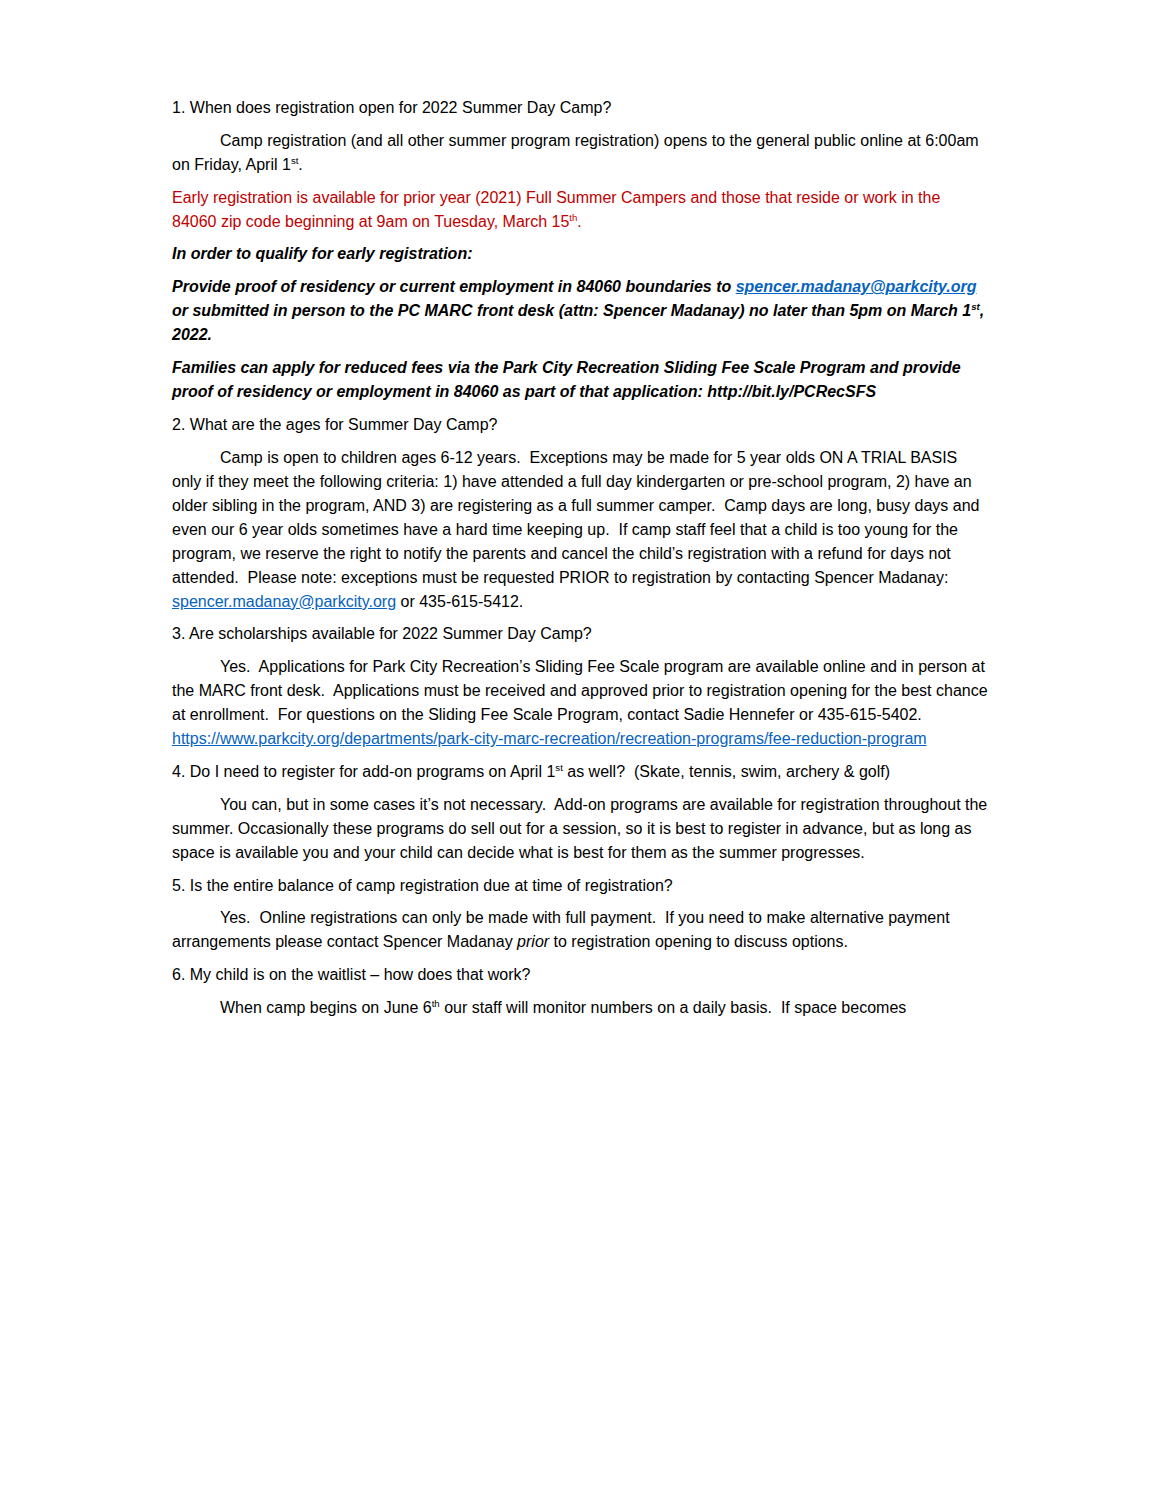1. When does registration open for 2022 Summer Day Camp?
Camp registration (and all other summer program registration) opens to the general public online at 6:00am on Friday, April 1st.
Early registration is available for prior year (2021) Full Summer Campers and those that reside or work in the 84060 zip code beginning at 9am on Tuesday, March 15th.
In order to qualify for early registration:
Provide proof of residency or current employment in 84060 boundaries to spencer.madanay@parkcity.org or submitted in person to the PC MARC front desk (attn: Spencer Madanay) no later than 5pm on March 1st, 2022.
Families can apply for reduced fees via the Park City Recreation Sliding Fee Scale Program and provide proof of residency or employment in 84060 as part of that application: http://bit.ly/PCRecSFS
2. What are the ages for Summer Day Camp?
Camp is open to children ages 6-12 years. Exceptions may be made for 5 year olds ON A TRIAL BASIS only if they meet the following criteria: 1) have attended a full day kindergarten or pre-school program, 2) have an older sibling in the program, AND 3) are registering as a full summer camper. Camp days are long, busy days and even our 6 year olds sometimes have a hard time keeping up. If camp staff feel that a child is too young for the program, we reserve the right to notify the parents and cancel the child’s registration with a refund for days not attended. Please note: exceptions must be requested PRIOR to registration by contacting Spencer Madanay: spencer.madanay@parkcity.org or 435-615-5412.
3. Are scholarships available for 2022 Summer Day Camp?
Yes. Applications for Park City Recreation’s Sliding Fee Scale program are available online and in person at the MARC front desk. Applications must be received and approved prior to registration opening for the best chance at enrollment. For questions on the Sliding Fee Scale Program, contact Sadie Hennefer or 435-615-5402. https://www.parkcity.org/departments/park-city-marc-recreation/recreation-programs/fee-reduction-program
4. Do I need to register for add-on programs on April 1st as well? (Skate, tennis, swim, archery & golf)
You can, but in some cases it’s not necessary. Add-on programs are available for registration throughout the summer. Occasionally these programs do sell out for a session, so it is best to register in advance, but as long as space is available you and your child can decide what is best for them as the summer progresses.
5. Is the entire balance of camp registration due at time of registration?
Yes. Online registrations can only be made with full payment. If you need to make alternative payment arrangements please contact Spencer Madanay prior to registration opening to discuss options.
6. My child is on the waitlist – how does that work?
When camp begins on June 6th our staff will monitor numbers on a daily basis. If space becomes